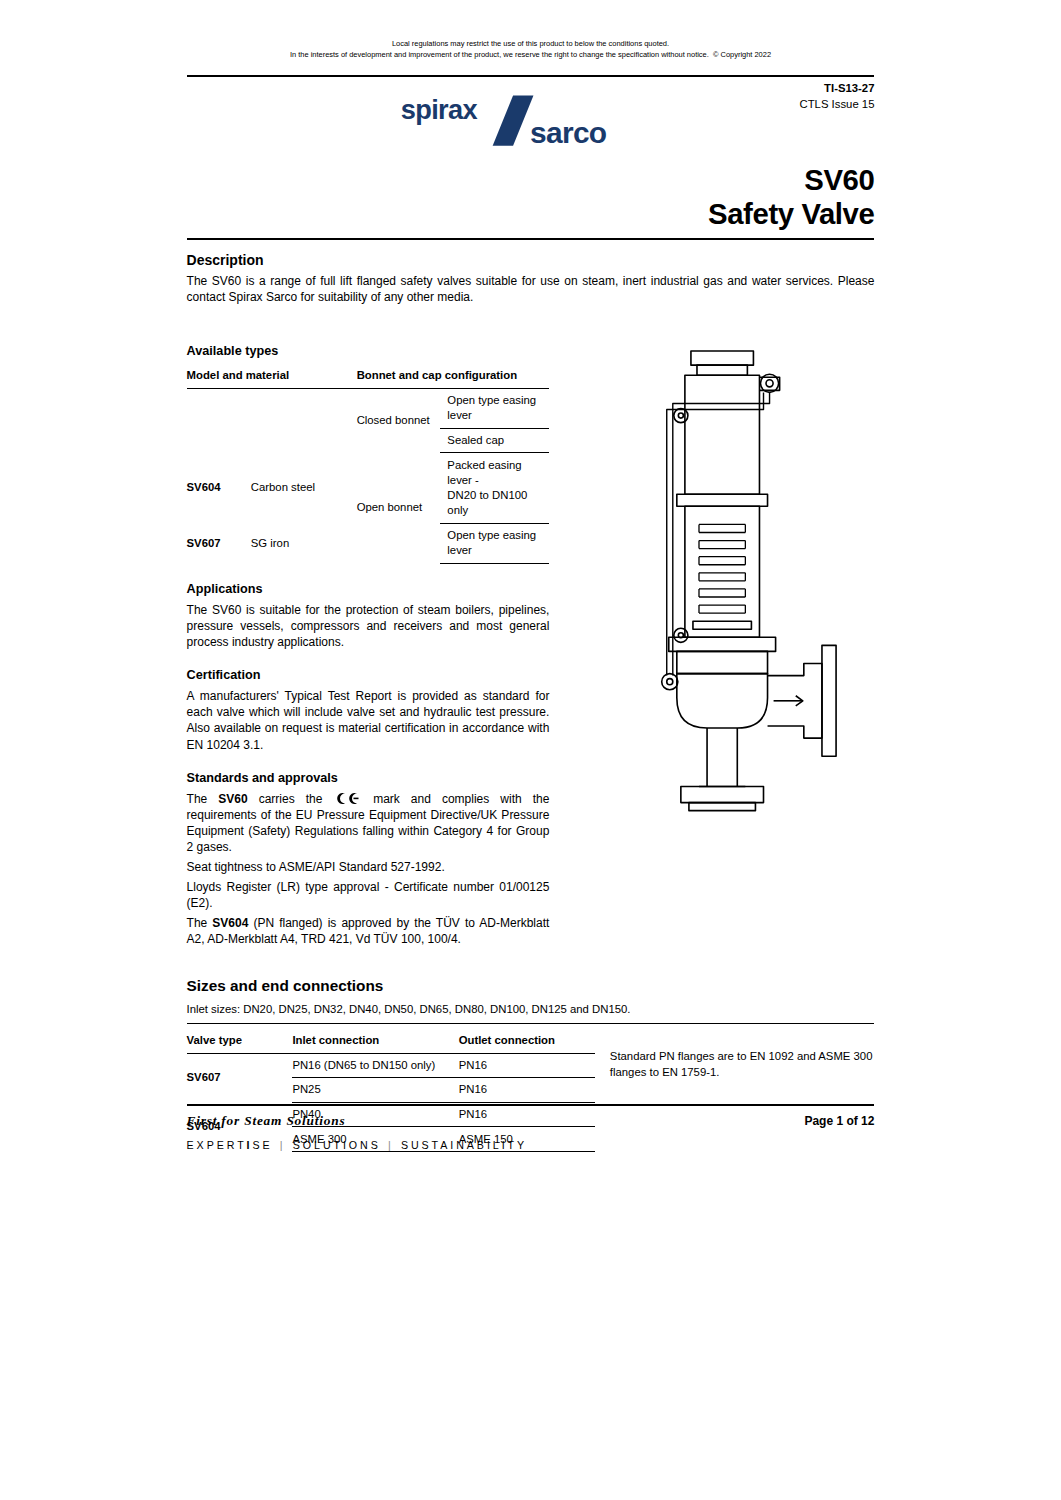Local regulations may restrict the use of this product to below the conditions quoted.
In the interests of development and improvement of the product, we reserve the right to change the specification without notice. © Copyright 2022
TI-S13-27
CTLS Issue 15
spirax sarco
SV60
Safety Valve
Description
The SV60 is a range of full lift flanged safety valves suitable for use on steam, inert industrial gas and water services. Please contact Spirax Sarco for suitability of any other media.
Available types
| Model and material | Bonnet and cap configuration |
| --- | --- |
| | | Closed bonnet | Open type easing lever |
| | | Sealed cap |
| SV604 | Carbon steel | Open bonnet | Packed easing lever - DN20 to DN100 only |
| SV607 | SG iron | Open type easing lever |
Applications
The SV60 is suitable for the protection of steam boilers, pipelines, pressure vessels, compressors and receivers and most general process industry applications.
Certification
A manufacturers' Typical Test Report is provided as standard for each valve which will include valve set and hydraulic test pressure. Also available on request is material certification in accordance with EN 10204 3.1.
Standards and approvals
The SV60 carries the mark and complies with the requirements of the EU Pressure Equipment Directive/UK Pressure Equipment (Safety) Regulations falling within Category 4 for Group 2 gases.
Seat tightness to ASME/API Standard 527-1992.
Lloyds Register (LR) type approval - Certificate number 01/00125 (E2).
The SV604 (PN flanged) is approved by the TÜV to AD-Merkblatt A2, AD-Merkblatt A4, TRD 421, Vd TÜV 100, 100/4.
Sizes and end connections
Inlet sizes: DN20, DN25, DN32, DN40, DN50, DN65, DN80, DN100, DN125 and DN150.
| Valve type | Inlet connection | Outlet connection |
| --- | --- | --- |
| SV607 | PN16 (DN65 to DN150 only) | PN16 |
| PN25 | PN16 |
| SV604 | PN40 | PN16 |
| ASME 300 | ASME 150 |
Standard PN flanges are to EN 1092 and ASME 300 flanges to EN 1759-1.
First for Steam Solutions
Page 1 of 12
EXPERTISE | SOLUTIONS | SUSTAINABILITY